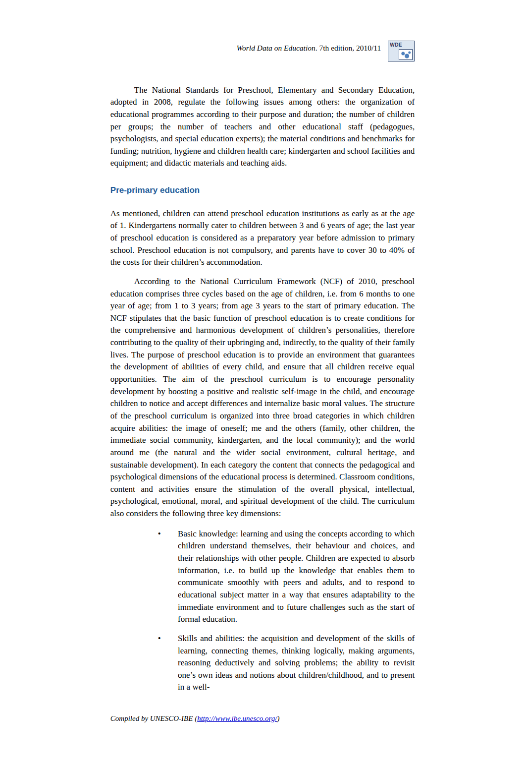World Data on Education. 7th edition, 2010/11
WDE
The National Standards for Preschool, Elementary and Secondary Education, adopted in 2008, regulate the following issues among others: the organization of educational programmes according to their purpose and duration; the number of children per groups; the number of teachers and other educational staff (pedagogues, psychologists, and special education experts); the material conditions and benchmarks for funding; nutrition, hygiene and children health care; kindergarten and school facilities and equipment; and didactic materials and teaching aids.
Pre-primary education
As mentioned, children can attend preschool education institutions as early as at the age of 1. Kindergartens normally cater to children between 3 and 6 years of age; the last year of preschool education is considered as a preparatory year before admission to primary school. Preschool education is not compulsory, and parents have to cover 30 to 40% of the costs for their children’s accommodation.
According to the National Curriculum Framework (NCF) of 2010, preschool education comprises three cycles based on the age of children, i.e. from 6 months to one year of age; from 1 to 3 years; from age 3 years to the start of primary education. The NCF stipulates that the basic function of preschool education is to create conditions for the comprehensive and harmonious development of children’s personalities, therefore contributing to the quality of their upbringing and, indirectly, to the quality of their family lives. The purpose of preschool education is to provide an environment that guarantees the development of abilities of every child, and ensure that all children receive equal opportunities. The aim of the preschool curriculum is to encourage personality development by boosting a positive and realistic self-image in the child, and encourage children to notice and accept differences and internalize basic moral values. The structure of the preschool curriculum is organized into three broad categories in which children acquire abilities: the image of oneself; me and the others (family, other children, the immediate social community, kindergarten, and the local community); and the world around me (the natural and the wider social environment, cultural heritage, and sustainable development). In each category the content that connects the pedagogical and psychological dimensions of the educational process is determined. Classroom conditions, content and activities ensure the stimulation of the overall physical, intellectual, psychological, emotional, moral, and spiritual development of the child. The curriculum also considers the following three key dimensions:
Basic knowledge: learning and using the concepts according to which children understand themselves, their behaviour and choices, and their relationships with other people. Children are expected to absorb information, i.e. to build up the knowledge that enables them to communicate smoothly with peers and adults, and to respond to educational subject matter in a way that ensures adaptability to the immediate environment and to future challenges such as the start of formal education.
Skills and abilities: the acquisition and development of the skills of learning, connecting themes, thinking logically, making arguments, reasoning deductively and solving problems; the ability to revisit one’s own ideas and notions about children/childhood, and to present in a well-
Compiled by UNESCO-IBE (http://www.ibe.unesco.org/)